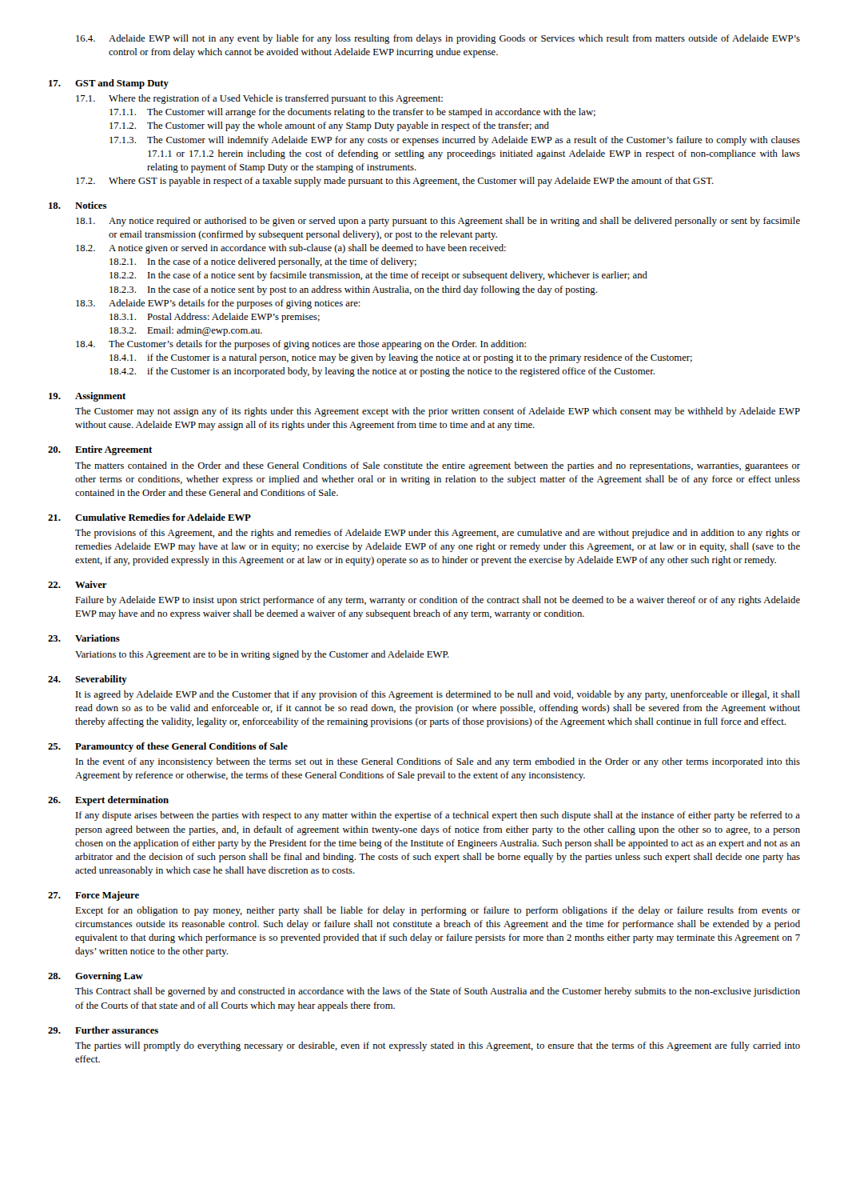16.4.
Adelaide EWP will not in any event by liable for any loss resulting from delays in providing Goods or Services which result from matters outside of Adelaide EWP’s control or from delay which cannot be avoided without Adelaide EWP incurring undue expense.
17. GST and Stamp Duty
17.1.
Where the registration of a Used Vehicle is transferred pursuant to this Agreement:
17.1.1.
The Customer will arrange for the documents relating to the transfer to be stamped in accordance with the law;
17.1.2.
The Customer will pay the whole amount of any Stamp Duty payable in respect of the transfer; and
17.1.3.
The Customer will indemnify Adelaide EWP for any costs or expenses incurred by Adelaide EWP as a result of the Customer’s failure to comply with clauses 17.1.1 or 17.1.2 herein including the cost of defending or settling any proceedings initiated against Adelaide EWP in respect of non-compliance with laws relating to payment of Stamp Duty or the stamping of instruments.
17.2.
Where GST is payable in respect of a taxable supply made pursuant to this Agreement, the Customer will pay Adelaide EWP the amount of that GST.
18. Notices
18.1.
Any notice required or authorised to be given or served upon a party pursuant to this Agreement shall be in writing and shall be delivered personally or sent by facsimile or email transmission (confirmed by subsequent personal delivery), or post to the relevant party.
18.2.
A notice given or served in accordance with sub-clause (a) shall be deemed to have been received:
18.2.1.
In the case of a notice delivered personally, at the time of delivery;
18.2.2.
In the case of a notice sent by facsimile transmission, at the time of receipt or subsequent delivery, whichever is earlier; and
18.2.3.
In the case of a notice sent by post to an address within Australia, on the third day following the day of posting.
18.3.
Adelaide EWP’s details for the purposes of giving notices are:
18.3.1.
Postal Address: Adelaide EWP’s premises;
18.3.2.
Email: admin@ewp.com.au.
18.4.
The Customer’s details for the purposes of giving notices are those appearing on the Order. In addition:
18.4.1.
if the Customer is a natural person, notice may be given by leaving the notice at or posting it to the primary residence of the Customer;
18.4.2.
if the Customer is an incorporated body, by leaving the notice at or posting the notice to the registered office of the Customer.
19. Assignment
The Customer may not assign any of its rights under this Agreement except with the prior written consent of Adelaide EWP which consent may be withheld by Adelaide EWP without cause. Adelaide EWP may assign all of its rights under this Agreement from time to time and at any time.
20. Entire Agreement
The matters contained in the Order and these General Conditions of Sale constitute the entire agreement between the parties and no representations, warranties, guarantees or other terms or conditions, whether express or implied and whether oral or in writing in relation to the subject matter of the Agreement shall be of any force or effect unless contained in the Order and these General and Conditions of Sale.
21. Cumulative Remedies for Adelaide EWP
The provisions of this Agreement, and the rights and remedies of Adelaide EWP under this Agreement, are cumulative and are without prejudice and in addition to any rights or remedies Adelaide EWP may have at law or in equity; no exercise by Adelaide EWP of any one right or remedy under this Agreement, or at law or in equity, shall (save to the extent, if any, provided expressly in this Agreement or at law or in equity) operate so as to hinder or prevent the exercise by Adelaide EWP of any other such right or remedy.
22. Waiver
Failure by Adelaide EWP to insist upon strict performance of any term, warranty or condition of the contract shall not be deemed to be a waiver thereof or of any rights Adelaide EWP may have and no express waiver shall be deemed a waiver of any subsequent breach of any term, warranty or condition.
23. Variations
Variations to this Agreement are to be in writing signed by the Customer and Adelaide EWP.
24. Severability
It is agreed by Adelaide EWP and the Customer that if any provision of this Agreement is determined to be null and void, voidable by any party, unenforceable or illegal, it shall read down so as to be valid and enforceable or, if it cannot be so read down, the provision (or where possible, offending words) shall be severed from the Agreement without thereby affecting the validity, legality or, enforceability of the remaining provisions (or parts of those provisions) of the Agreement which shall continue in full force and effect.
25. Paramountcy of these General Conditions of Sale
In the event of any inconsistency between the terms set out in these General Conditions of Sale and any term embodied in the Order or any other terms incorporated into this Agreement by reference or otherwise, the terms of these General Conditions of Sale prevail to the extent of any inconsistency.
26. Expert determination
If any dispute arises between the parties with respect to any matter within the expertise of a technical expert then such dispute shall at the instance of either party be referred to a person agreed between the parties, and, in default of agreement within twenty-one days of notice from either party to the other calling upon the other so to agree, to a person chosen on the application of either party by the President for the time being of the Institute of Engineers Australia. Such person shall be appointed to act as an expert and not as an arbitrator and the decision of such person shall be final and binding. The costs of such expert shall be borne equally by the parties unless such expert shall decide one party has acted unreasonably in which case he shall have discretion as to costs.
27. Force Majeure
Except for an obligation to pay money, neither party shall be liable for delay in performing or failure to perform obligations if the delay or failure results from events or circumstances outside its reasonable control. Such delay or failure shall not constitute a breach of this Agreement and the time for performance shall be extended by a period equivalent to that during which performance is so prevented provided that if such delay or failure persists for more than 2 months either party may terminate this Agreement on 7 days’ written notice to the other party.
28. Governing Law
This Contract shall be governed by and constructed in accordance with the laws of the State of South Australia and the Customer hereby submits to the non-exclusive jurisdiction of the Courts of that state and of all Courts which may hear appeals there from.
29. Further assurances
The parties will promptly do everything necessary or desirable, even if not expressly stated in this Agreement, to ensure that the terms of this Agreement are fully carried into effect.